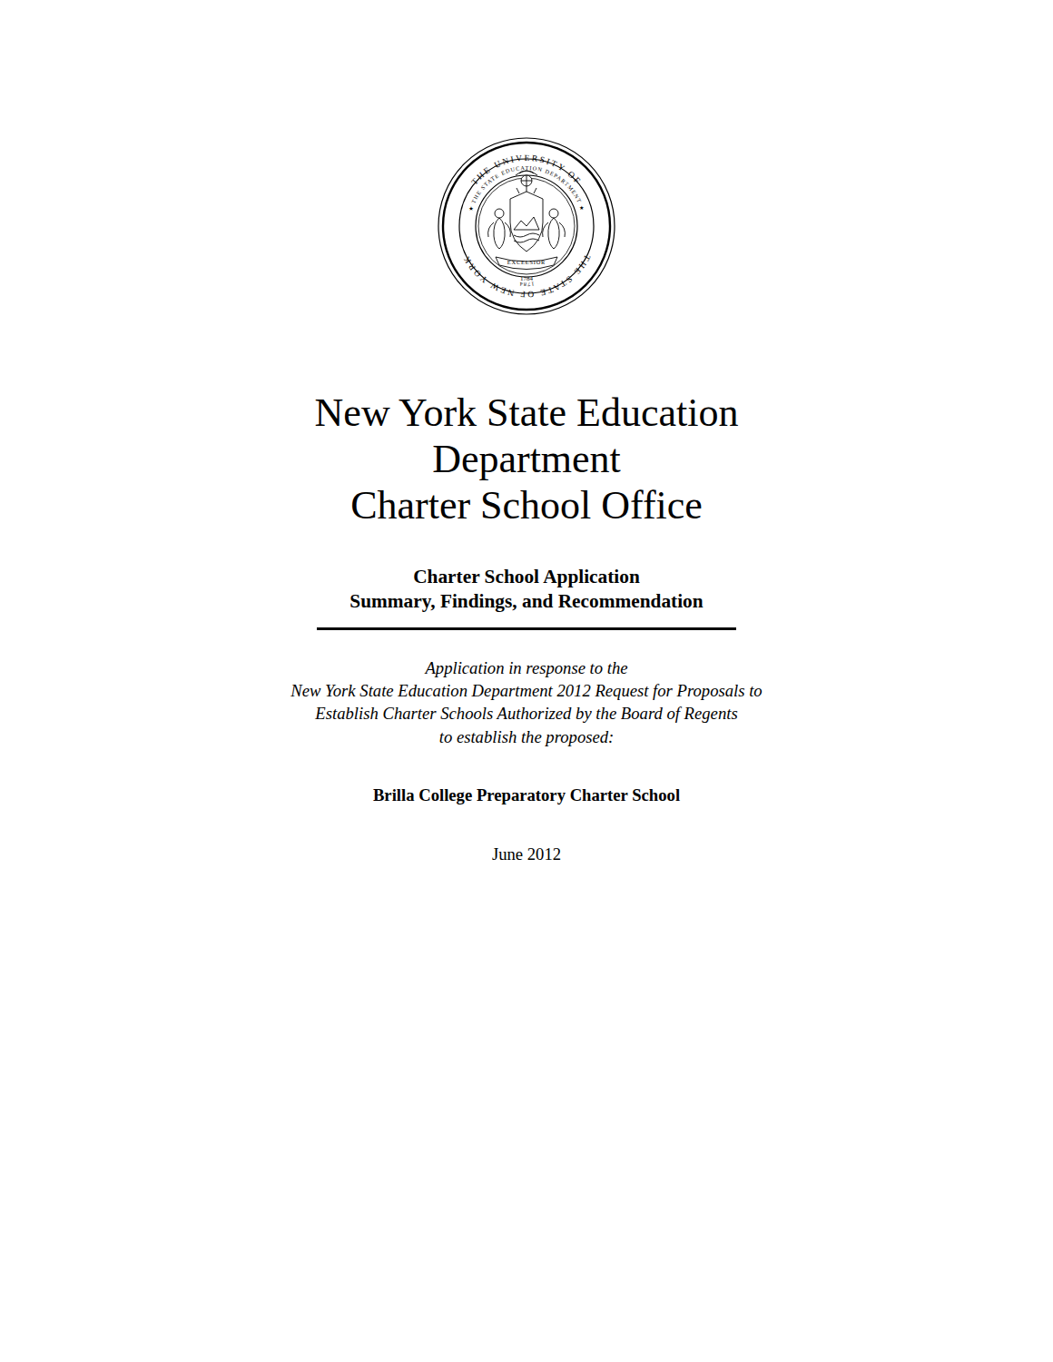Seal of the University of the State of New York THE UNIVERSITY OF THE STATE OF NEW YORK ★ THE STATE EDUCATION DEPARTMENT ★ 1784 EXCELSIOR 1784
New York State Education Department
Charter School Office
Charter School Application
Summary, Findings, and Recommendation
Application in response to the
New York State Education Department 2012 Request for Proposals to
Establish Charter Schools Authorized by the Board of Regents
to establish the proposed:
Brilla College Preparatory Charter School
June 2012